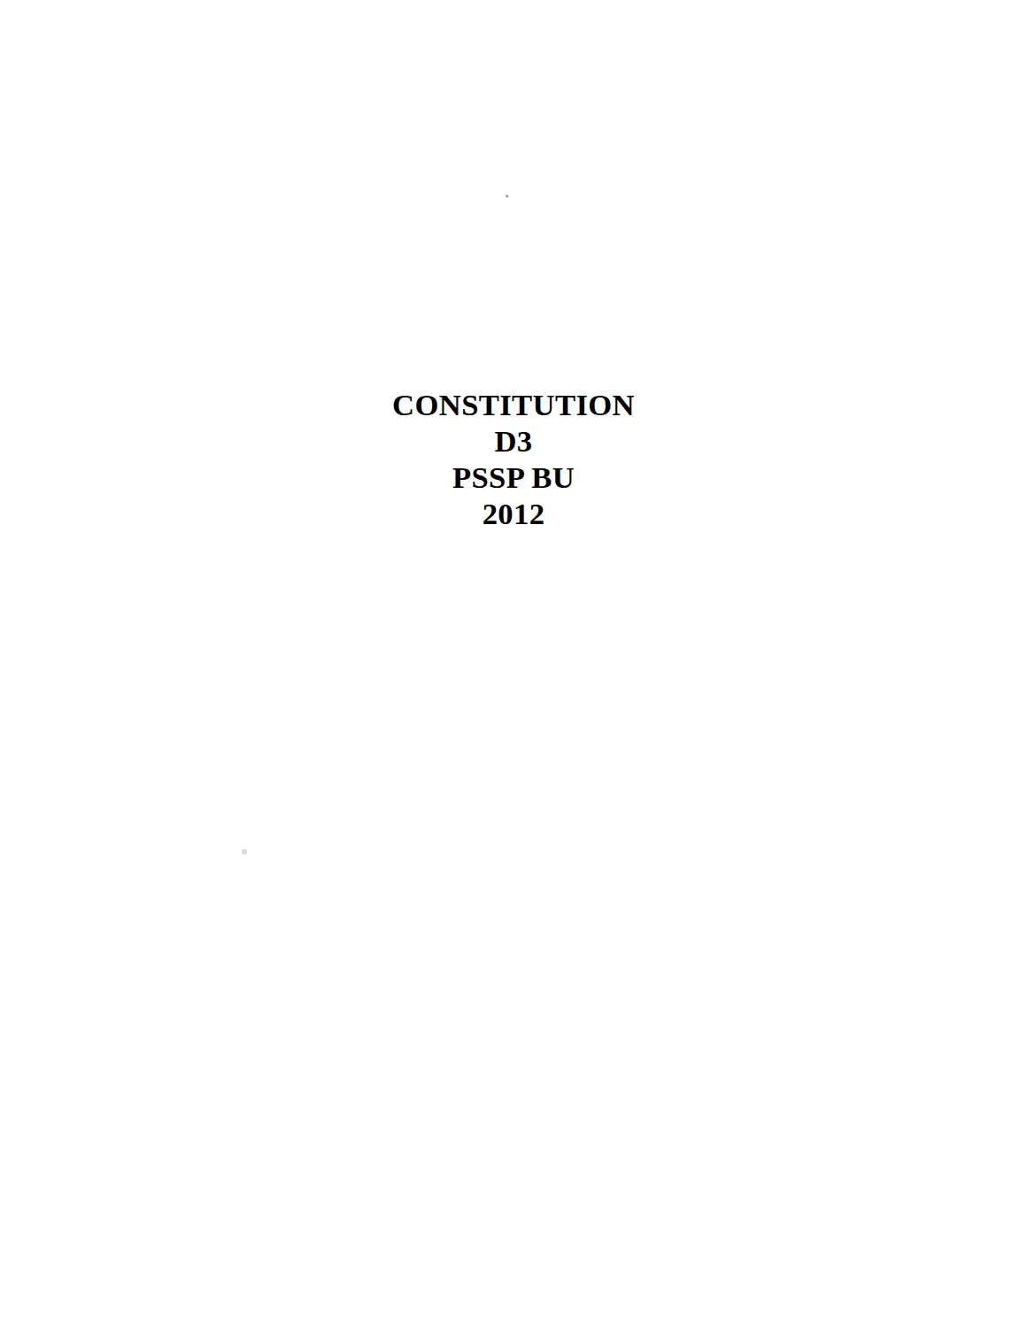•
CONSTITUTION D3 PSSP BU 2012